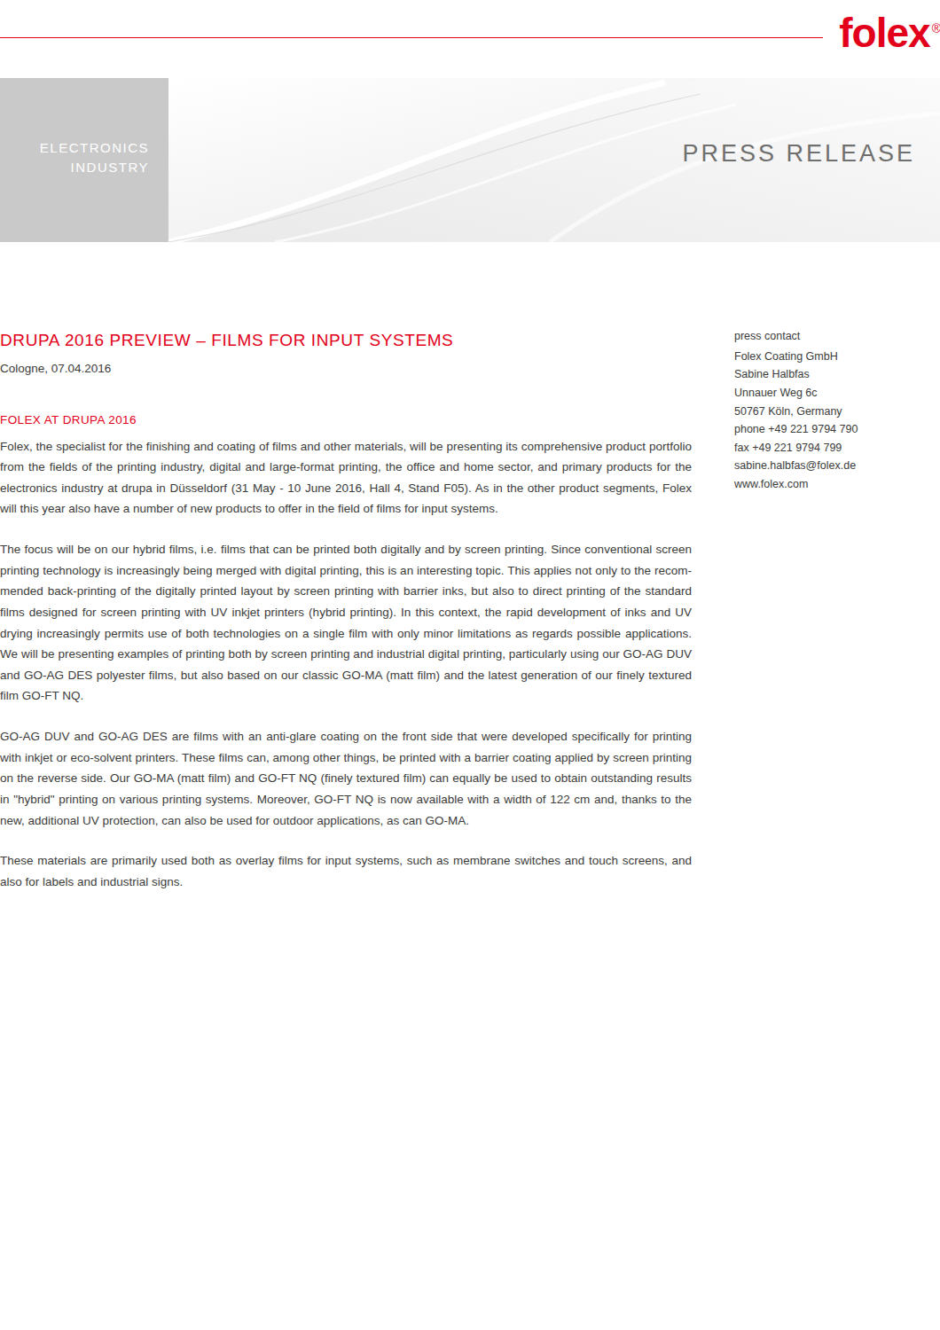folex®
ELECTRONICS INDUSTRY
PRESS RELEASE
drupa 2016 preview – films for input systems
Cologne, 07.04.2016
Folex at drupa 2016
Folex, the specialist for the finishing and coating of films and other materials, will be presenting its comprehensive product portfolio from the fields of the printing industry, digital and large-format printing, the office and home sector, and primary products for the electronics industry at drupa in Düsseldorf (31 May - 10 June 2016, Hall 4, Stand F05). As in the other product segments, Folex will this year also have a number of new products to offer in the field of films for input systems.
The focus will be on our hybrid films, i.e. films that can be printed both digitally and by screen printing. Since conventional screen printing technology is increasingly being merged with digital printing, this is an interesting topic. This applies not only to the recommended back-printing of the digitally printed layout by screen printing with barrier inks, but also to direct printing of the standard films designed for screen printing with UV inkjet printers (hybrid printing). In this context, the rapid development of inks and UV drying increasingly permits use of both technologies on a single film with only minor limitations as regards possible applications. We will be presenting examples of printing both by screen printing and industrial digital printing, particularly using our GO-AG DUV and GO-AG DES polyester films, but also based on our classic GO-MA (matt film) and the latest generation of our finely textured film GO-FT NQ.
GO-AG DUV and GO-AG DES are films with an anti-glare coating on the front side that were developed specifically for printing with inkjet or eco-solvent printers. These films can, among other things, be printed with a barrier coating applied by screen printing on the reverse side. Our GO-MA (matt film) and GO-FT NQ (finely textured film) can equally be used to obtain outstanding results in "hybrid" printing on various printing systems. Moreover, GO-FT NQ is now available with a width of 122 cm and, thanks to the new, additional UV protection, can also be used for outdoor applications, as can GO-MA.
These materials are primarily used both as overlay films for input systems, such as membrane switches and touch screens, and also for labels and industrial signs.
press contact
Folex Coating GmbH
Sabine Halbfas
Unnauer Weg 6c
50767 Köln, Germany
phone +49 221 9794 790
fax +49 221 9794 799
sabine.halbfas@folex.de
www.folex.com